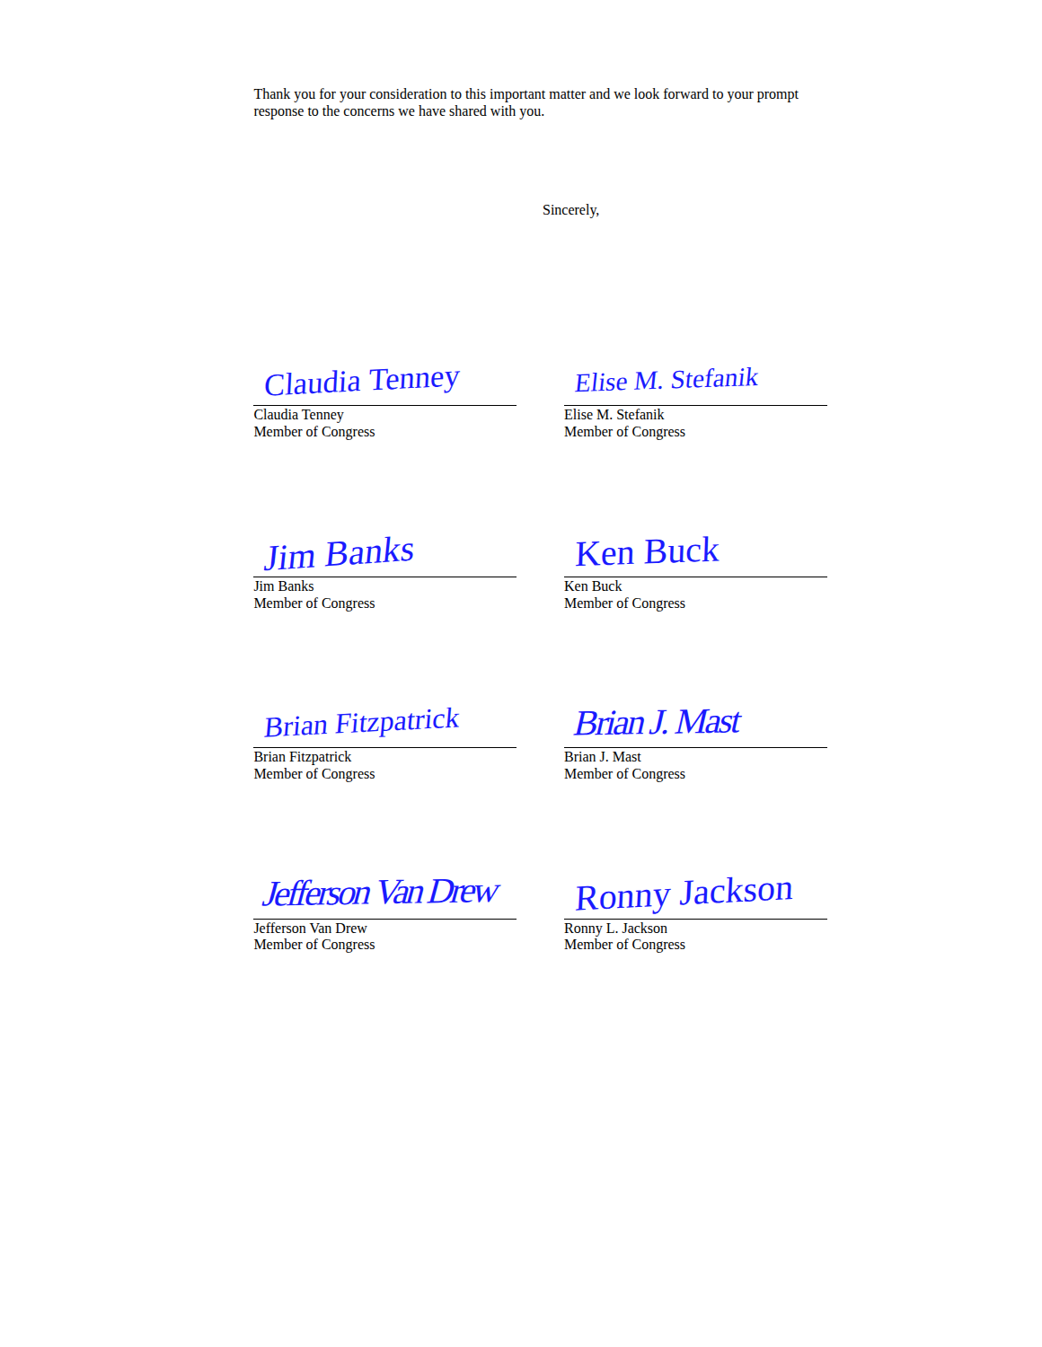Thank you for your consideration to this important matter and we look forward to your prompt response to the concerns we have shared with you.
Sincerely,
| Claudia Tenney Claudia Tenney Member of Congress | Elise M. Stefanik Elise M. Stefanik Member of Congress |
| Jim Banks Jim Banks Member of Congress | Ken Buck Ken Buck Member of Congress |
| Brian Fitzpatrick Brian Fitzpatrick Member of Congress | Brian J. Mast Brian J. Mast Member of Congress |
| Jefferson Van Drew Jefferson Van Drew Member of Congress | Ronny Jackson Ronny L. Jackson Member of Congress |